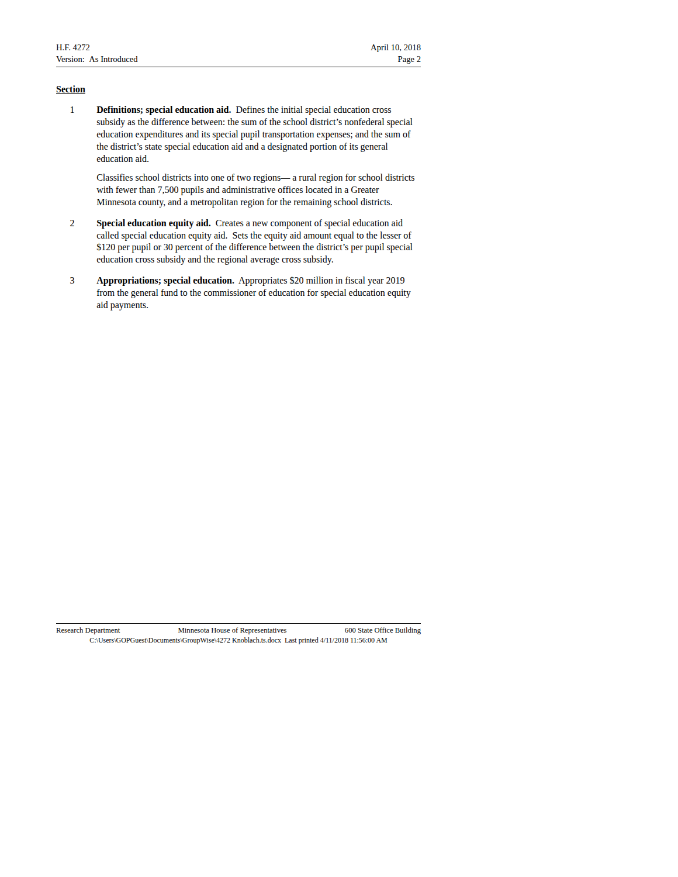H.F. 4272
Version: As Introduced
April 10, 2018
Page 2
Section
| 1 | Definitions; special education aid. Defines the initial special education cross subsidy as the difference between: the sum of the school district’s nonfederal special education expenditures and its special pupil transportation expenses; and the sum of the district’s state special education aid and a designated portion of its general education aid. Classifies school districts into one of two regions— a rural region for school districts with fewer than 7,500 pupils and administrative offices located in a Greater Minnesota county, and a metropolitan region for the remaining school districts. |
| 2 | Special education equity aid. Creates a new component of special education aid called special education equity aid. Sets the equity aid amount equal to the lesser of $120 per pupil or 30 percent of the difference between the district’s per pupil special education cross subsidy and the regional average cross subsidy. |
| 3 | Appropriations; special education. Appropriates $20 million in fiscal year 2019 from the general fund to the commissioner of education for special education equity aid payments. |
Research Department Minnesota House of Representatives 600 State Office Building
C:\Users\GOPGuest\Documents\GroupWise\4272 Knoblach.ts.docx Last printed 4/11/2018 11:56:00 AM